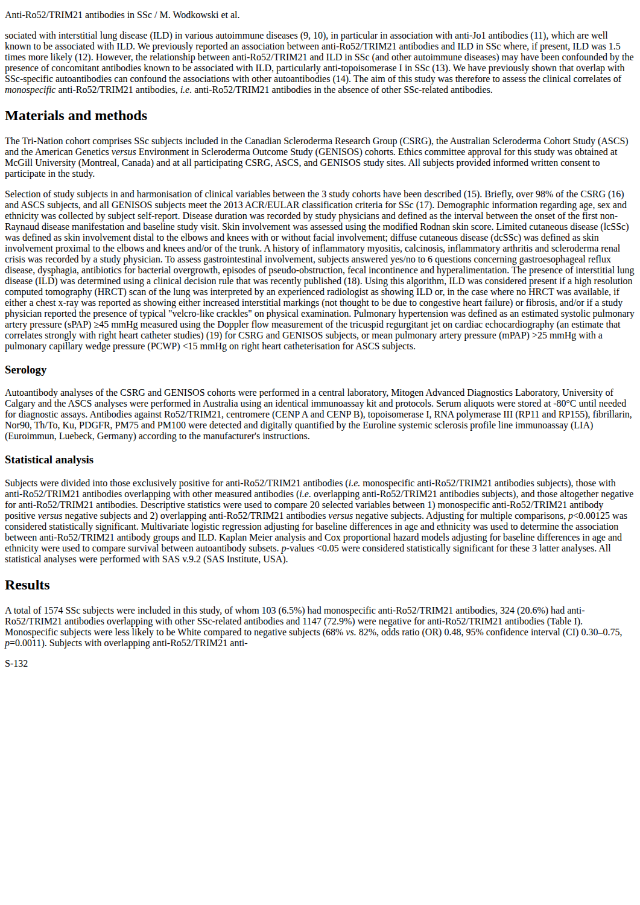Anti-Ro52/TRIM21 antibodies in SSc / M. Wodkowski et al.
sociated with interstitial lung disease (ILD) in various autoimmune diseases (9, 10), in particular in association with anti-Jo1 antibodies (11), which are well known to be associated with ILD. We previously reported an association between anti-Ro52/TRIM21 antibodies and ILD in SSc where, if present, ILD was 1.5 times more likely (12). However, the relationship between anti-Ro52/TRIM21 and ILD in SSc (and other autoimmune diseases) may have been confounded by the presence of concomitant antibodies known to be associated with ILD, particularly anti-topoisomerase I in SSc (13). We have previously shown that overlap with SSc-specific autoantibodies can confound the associations with other autoantibodies (14). The aim of this study was therefore to assess the clinical correlates of monospecific anti-Ro52/TRIM21 antibodies, i.e. anti-Ro52/TRIM21 antibodies in the absence of other SSc-related antibodies.
Materials and methods
The Tri-Nation cohort comprises SSc subjects included in the Canadian Scleroderma Research Group (CSRG), the Australian Scleroderma Cohort Study (ASCS) and the American Genetics versus Environment in Scleroderma Outcome Study (GENISOS) cohorts. Ethics committee approval for this study was obtained at McGill University (Montreal, Canada) and at all participating CSRG, ASCS, and GENISOS study sites. All subjects provided informed written consent to participate in the study.
Selection of study subjects in and harmonisation of clinical variables between the 3 study cohorts have been described (15). Briefly, over 98% of the CSRG (16) and ASCS subjects, and all GENISOS subjects meet the 2013 ACR/EULAR classification criteria for SSc (17). Demographic information regarding age, sex and ethnicity was collected by subject self-report. Disease duration was recorded by study physicians and defined as the interval between the onset of the first non-Raynaud disease manifestation and baseline study visit. Skin involvement was assessed using the modified Rodnan skin score. Limited cutaneous disease (lcSSc) was defined as skin involvement distal to the elbows and knees with or without facial involvement; diffuse cutaneous disease (dcSSc) was defined as skin involvement proximal to the elbows and knees and/or of the trunk. A history of inflammatory myositis, calcinosis, inflammatory arthritis and scleroderma renal crisis was recorded by a study physician. To assess gastrointestinal involvement, subjects answered yes/no to 6 questions concerning gastroesophageal reflux disease, dysphagia, antibiotics for bacterial overgrowth, episodes of pseudo-obstruction, fecal incontinence and hyperalimentation. The presence of interstitial lung disease (ILD) was determined using a clinical decision rule that was recently published (18). Using this algorithm, ILD was considered present if a high resolution computed tomography (HRCT) scan of the lung was interpreted by an experienced radiologist as showing ILD or, in the case where no HRCT was available, if either a chest x-ray was reported as showing either increased interstitial markings (not thought to be due to congestive heart failure) or fibrosis, and/or if a study physician reported the presence of typical "velcro-like crackles" on physical examination. Pulmonary hypertension was defined as an estimated systolic pulmonary artery pressure (sPAP) ≥45 mmHg measured using the Doppler flow measurement of the tricuspid regurgitant jet on cardiac echocardiography (an estimate that correlates strongly with right heart catheter studies) (19) for CSRG and GENISOS subjects, or mean pulmonary artery pressure (mPAP) >25 mmHg with a pulmonary capillary wedge pressure (PCWP) <15 mmHg on right heart catheterisation for ASCS subjects.
Serology
Autoantibody analyses of the CSRG and GENISOS cohorts were performed in a central laboratory, Mitogen Advanced Diagnostics Laboratory, University of Calgary and the ASCS analyses were performed in Australia using an identical immunoassay kit and protocols. Serum aliquots were stored at -80°C until needed for diagnostic assays. Antibodies against Ro52/TRIM21, centromere (CENP A and CENP B), topoisomerase I, RNA polymerase III (RP11 and RP155), fibrillarin, Nor90, Th/To, Ku, PDGFR, PM75 and PM100 were detected and digitally quantified by the Euroline systemic sclerosis profile line immunoassay (LIA) (Euroimmun, Luebeck, Germany) according to the manufacturer's instructions.
Statistical analysis
Subjects were divided into those exclusively positive for anti-Ro52/TRIM21 antibodies (i.e. monospecific anti-Ro52/TRIM21 antibodies subjects), those with anti-Ro52/TRIM21 antibodies overlapping with other measured antibodies (i.e. overlapping anti-Ro52/TRIM21 antibodies subjects), and those altogether negative for anti-Ro52/TRIM21 antibodies. Descriptive statistics were used to compare 20 selected variables between 1) monospecific anti-Ro52/TRIM21 antibody positive versus negative subjects and 2) overlapping anti-Ro52/TRIM21 antibodies versus negative subjects. Adjusting for multiple comparisons, p<0.00125 was considered statistically significant. Multivariate logistic regression adjusting for baseline differences in age and ethnicity was used to determine the association between anti-Ro52/TRIM21 antibody groups and ILD. Kaplan Meier analysis and Cox proportional hazard models adjusting for baseline differences in age and ethnicity were used to compare survival between autoantibody subsets. p-values <0.05 were considered statistically significant for these 3 latter analyses. All statistical analyses were performed with SAS v.9.2 (SAS Institute, USA).
Results
A total of 1574 SSc subjects were included in this study, of whom 103 (6.5%) had monospecific anti-Ro52/TRIM21 antibodies, 324 (20.6%) had anti-Ro52/TRIM21 antibodies overlapping with other SSc-related antibodies and 1147 (72.9%) were negative for anti-Ro52/TRIM21 antibodies (Table I). Monospecific subjects were less likely to be White compared to negative subjects (68% vs. 82%, odds ratio (OR) 0.48, 95% confidence interval (CI) 0.30–0.75, p=0.0011). Subjects with overlapping anti-Ro52/TRIM21 anti-
S-132